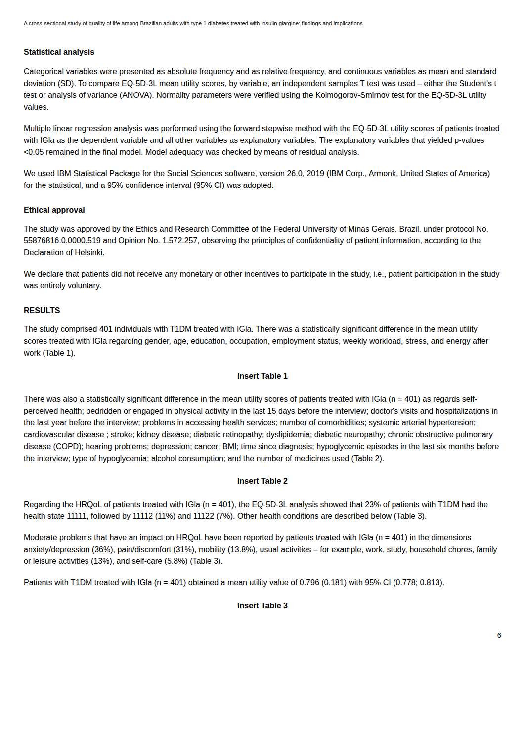A cross-sectional study of quality of life among Brazilian adults with type 1 diabetes treated with insulin glargine: findings and implications
Statistical analysis
Categorical variables were presented as absolute frequency and as relative frequency, and continuous variables as mean and standard deviation (SD). To compare EQ-5D-3L mean utility scores, by variable, an independent samples T test was used – either the Student's t test or analysis of variance (ANOVA). Normality parameters were verified using the Kolmogorov-Smirnov test for the EQ-5D-3L utility values.
Multiple linear regression analysis was performed using the forward stepwise method with the EQ-5D-3L utility scores of patients treated with IGla as the dependent variable and all other variables as explanatory variables. The explanatory variables that yielded p-values <0.05 remained in the final model. Model adequacy was checked by means of residual analysis.
We used IBM Statistical Package for the Social Sciences software, version 26.0, 2019 (IBM Corp., Armonk, United States of America) for the statistical, and a 95% confidence interval (95% CI) was adopted.
Ethical approval
The study was approved by the Ethics and Research Committee of the Federal University of Minas Gerais, Brazil, under protocol No. 55876816.0.0000.519 and Opinion No. 1.572.257, observing the principles of confidentiality of patient information, according to the Declaration of Helsinki.
We declare that patients did not receive any monetary or other incentives to participate in the study, i.e., patient participation in the study was entirely voluntary.
RESULTS
The study comprised 401 individuals with T1DM treated with IGla. There was a statistically significant difference in the mean utility scores treated with IGla regarding gender, age, education, occupation, employment status, weekly workload, stress, and energy after work (Table 1).
Insert Table 1
There was also a statistically significant difference in the mean utility scores of patients treated with IGla (n = 401) as regards self-perceived health; bedridden or engaged in physical activity in the last 15 days before the interview; doctor's visits and hospitalizations in the last year before the interview; problems in accessing health services; number of comorbidities; systemic arterial hypertension; cardiovascular disease ; stroke; kidney disease; diabetic retinopathy; dyslipidemia; diabetic neuropathy; chronic obstructive pulmonary disease (COPD); hearing problems; depression; cancer; BMI; time since diagnosis; hypoglycemic episodes in the last six months before the interview; type of hypoglycemia; alcohol consumption; and the number of medicines used (Table 2).
Insert Table 2
Regarding the HRQoL of patients treated with IGla (n = 401), the EQ-5D-3L analysis showed that 23% of patients with T1DM had the health state 11111, followed by 11112 (11%) and 11122 (7%). Other health conditions are described below (Table 3).
Moderate problems that have an impact on HRQoL have been reported by patients treated with IGla (n = 401) in the dimensions anxiety/depression (36%), pain/discomfort (31%), mobility (13.8%), usual activities – for example, work, study, household chores, family or leisure activities (13%), and self-care (5.8%) (Table 3).
Patients with T1DM treated with IGla (n = 401) obtained a mean utility value of 0.796 (0.181) with 95% CI (0.778; 0.813).
Insert Table 3
6